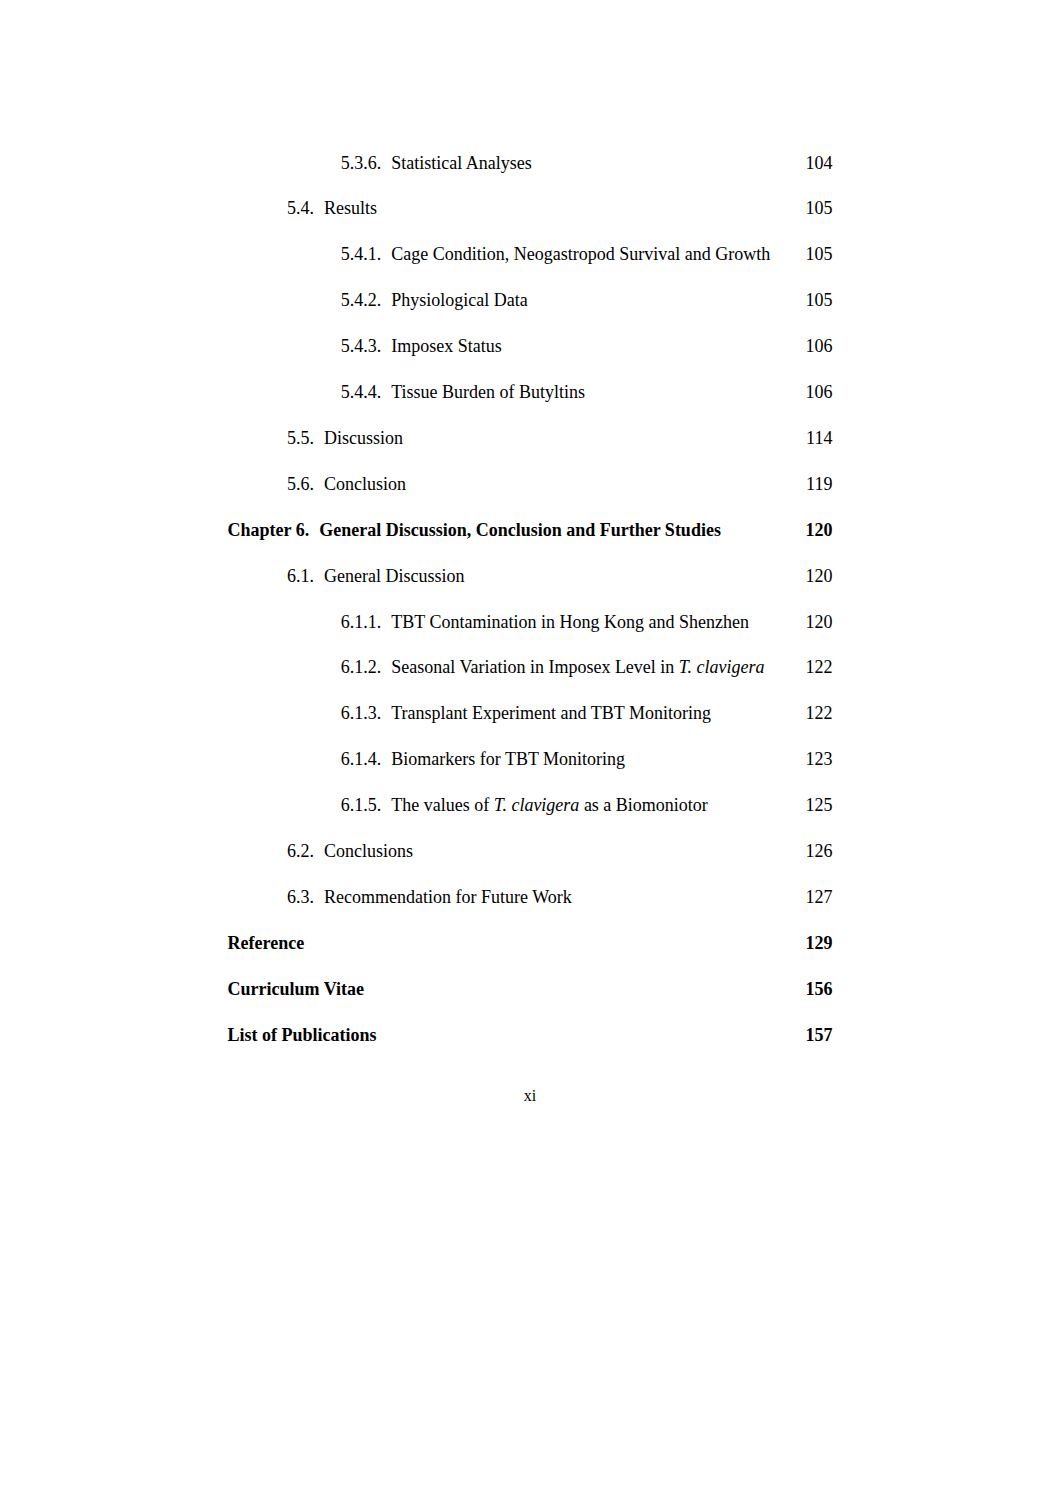5.3.6. Statistical Analyses 104
5.4. Results 105
5.4.1. Cage Condition, Neogastropod Survival and Growth 105
5.4.2. Physiological Data 105
5.4.3. Imposex Status 106
5.4.4. Tissue Burden of Butyltins 106
5.5. Discussion 114
5.6. Conclusion 119
Chapter 6. General Discussion, Conclusion and Further Studies 120
6.1. General Discussion 120
6.1.1. TBT Contamination in Hong Kong and Shenzhen 120
6.1.2. Seasonal Variation in Imposex Level in T. clavigera 122
6.1.3. Transplant Experiment and TBT Monitoring 122
6.1.4. Biomarkers for TBT Monitoring 123
6.1.5. The values of T. clavigera as a Biomoniotor 125
6.2. Conclusions 126
6.3. Recommendation for Future Work 127
Reference 129
Curriculum Vitae 156
List of Publications 157
xi